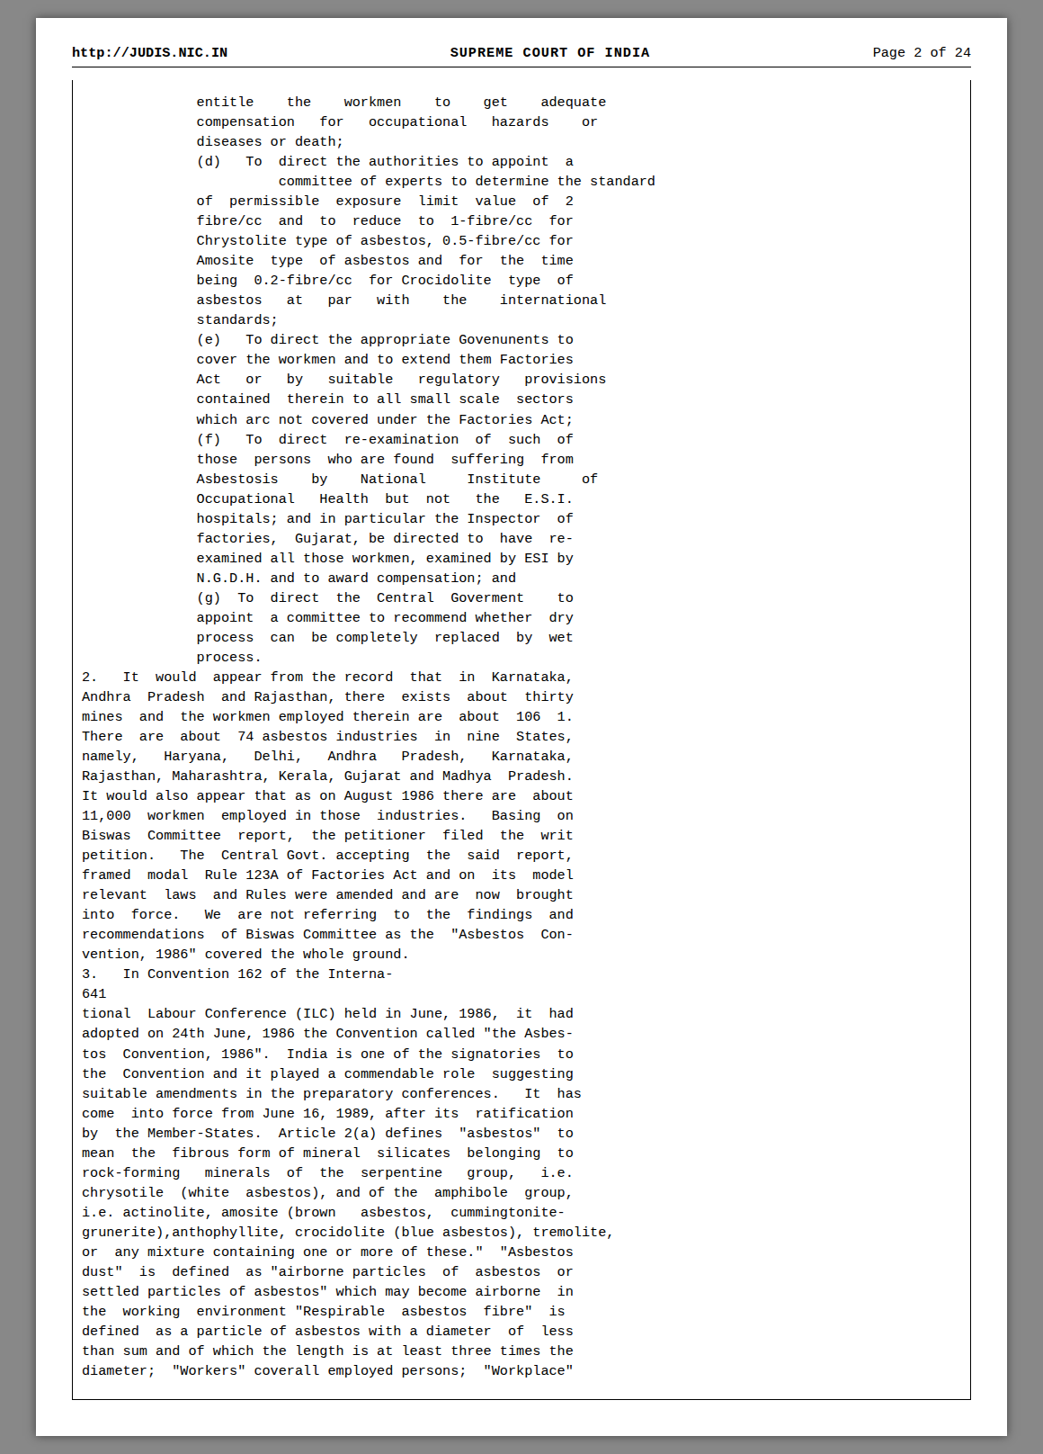http://JUDIS.NIC.IN SUPREME COURT OF INDIA Page 2 of 24
entitle    the    workmen    to    get    adequate
compensation   for   occupational   hazards    or
diseases or death;
(d)   To  direct the authorities to appoint  a
          committee of experts to determine the standard
of  permissible  exposure  limit  value  of  2
fibre/cc  and  to  reduce  to  1-fibre/cc  for
Chrystolite type of asbestos, 0.5-fibre/cc for
Amosite  type  of asbestos and  for  the  time
being  0.2-fibre/cc  for Crocidolite  type  of
asbestos   at   par   with    the    international
standards;
(e)   To direct the appropriate Govenunents to
cover the workmen and to extend them Factories
Act   or   by   suitable   regulatory   provisions
contained  therein to all small scale  sectors
which arc not covered under the Factories Act;
(f)   To  direct  re-examination  of  such  of
those  persons  who are found  suffering  from
Asbestosis    by    National     Institute     of
Occupational   Health  but  not   the   E.S.I.
hospitals; and in particular the Inspector  of
factories,  Gujarat, be directed to  have  re-
examined all those workmen, examined by ESI by
N.G.D.H. and to award compensation; and
(g)  To  direct  the  Central  Goverment    to
appoint  a committee to recommend whether  dry
process  can  be completely  replaced  by  wet
process.
2.   It  would  appear from the record  that  in  Karnataka,
Andhra  Pradesh  and Rajasthan, there  exists  about  thirty
mines  and  the workmen employed therein are  about  106  1.
There  are  about  74 asbestos industries  in  nine  States,
namely,   Haryana,   Delhi,   Andhra   Pradesh,   Karnataka,
Rajasthan, Maharashtra, Kerala, Gujarat and Madhya  Pradesh.
It would also appear that as on August 1986 there are  about
11,000  workmen  employed in those  industries.   Basing  on
Biswas  Committee  report,  the petitioner  filed  the  writ
petition.   The  Central Govt. accepting  the  said  report,
framed  modal  Rule 123A of Factories Act and on  its  model
relevant  laws  and Rules were amended and are  now  brought
into  force.   We  are not referring  to  the  findings  and
recommendations  of Biswas Committee as the  "Asbestos  Con-
vention, 1986" covered the whole ground.
3.   In Convention 162 of the Interna-
641
tional  Labour Conference (ILC) held in June, 1986,  it  had
adopted on 24th June, 1986 the Convention called "the Asbes-
tos  Convention, 1986".  India is one of the signatories  to
the  Convention and it played a commendable role  suggesting
suitable amendments in the preparatory conferences.   It  has
come  into force from June 16, 1989, after its  ratification
by  the Member-States.  Article 2(a) defines  "asbestos"  to
mean  the  fibrous form of mineral  silicates  belonging  to
rock-forming   minerals  of  the  serpentine   group,   i.e.
chrysotile  (white  asbestos), and of the  amphibole  group,
i.e. actinolite, amosite (brown   asbestos,  cummingtonite-
grunerite),anthophyllite, crocidolite (blue asbestos), tremolite,
or  any mixture containing one or more of these."  "Asbestos
dust"  is  defined  as "airborne particles  of  asbestos  or
settled particles of asbestos" which may become airborne  in
the  working  environment "Respirable  asbestos  fibre"  is
defined  as a particle of asbestos with a diameter  of  less
than sum and of which the length is at least three times the
diameter;  "Workers" coverall employed persons;  "Workplace"